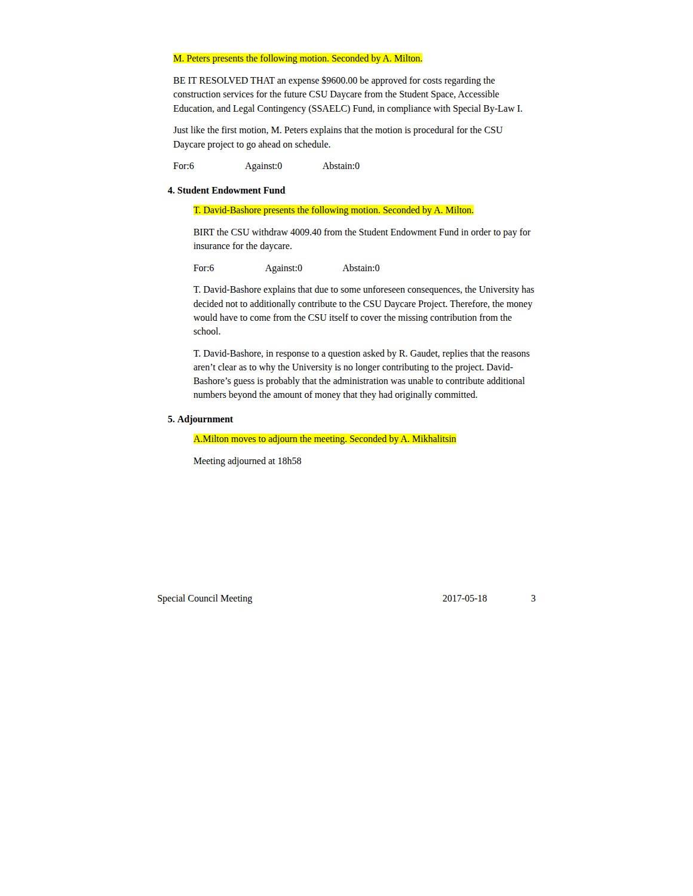M. Peters presents the following motion. Seconded by A. Milton.
BE IT RESOLVED THAT an expense $9600.00 be approved for costs regarding the construction services for the future CSU Daycare from the Student Space, Accessible Education, and Legal Contingency (SSAELC) Fund, in compliance with Special By-Law I.
Just like the first motion, M. Peters explains that the motion is procedural for the CSU Daycare project to go ahead on schedule.
For:6 Against:0 Abstain:0
Student Endowment Fund
T. David-Bashore presents the following motion. Seconded by A. Milton.
BIRT the CSU withdraw 4009.40 from the Student Endowment Fund in order to pay for insurance for the daycare.
For:6 Against:0 Abstain:0
T. David-Bashore explains that due to some unforeseen consequences, the University has decided not to additionally contribute to the CSU Daycare Project. Therefore, the money would have to come from the CSU itself to cover the missing contribution from the school.
T. David-Bashore, in response to a question asked by R. Gaudet, replies that the reasons aren’t clear as to why the University is no longer contributing to the project. David-Bashore’s guess is probably that the administration was unable to contribute additional numbers beyond the amount of money that they had originally committed.
Adjournment
A.Milton moves to adjourn the meeting. Seconded by A. Mikhalitsin
Meeting adjourned at 18h58
| Special Council Meeting | 2017-05-18 | 3 |